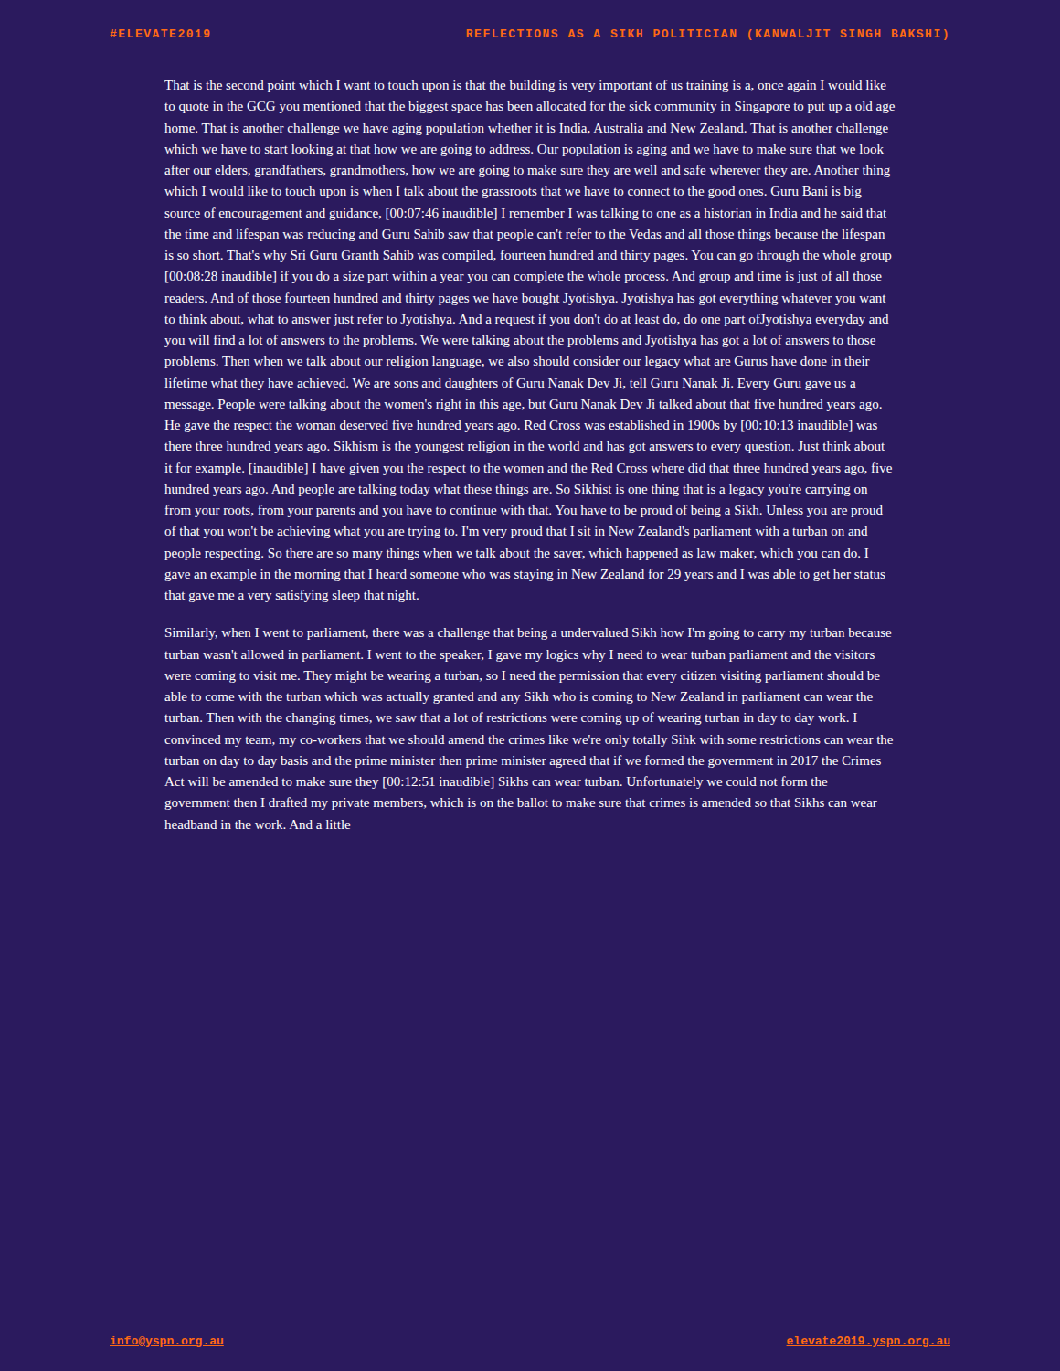#Elevate2019
Reflections as a Sikh Politician (Kanwaljit Singh Bakshi)
That is the second point which I want to touch upon is that the building is very important of us training is a, once again I would like to quote in the GCG you mentioned that the biggest space has been allocated for the sick community in Singapore to put up a old age home. That is another challenge we have aging population whether it is India, Australia and New Zealand. That is another challenge which we have to start looking at that how we are going to address. Our population is aging and we have to make sure that we look after our elders, grandfathers, grandmothers, how we are going to make sure they are well and safe wherever they are. Another thing which I would like to touch upon is when I talk about the grassroots that we have to connect to the good ones. Guru Bani is big source of encouragement and guidance, [00:07:46 inaudible] I remember I was talking to one as a historian in India and he said that the time and lifespan was reducing and Guru Sahib saw that people can't refer to the Vedas and all those things because the lifespan is so short. That's why Sri Guru Granth Sahib was compiled, fourteen hundred and thirty pages. You can go through the whole group [00:08:28 inaudible] if you do a size part within a year you can complete the whole process. And group and time is just of all those readers. And of those fourteen hundred and thirty pages we have bought Jyotishya. Jyotishya has got everything whatever you want to think about, what to answer just refer to Jyotishya. And a request if you don't do at least do, do one part ofJyotishya everyday and you will find a lot of answers to the problems. We were talking about the problems and Jyotishya has got a lot of answers to those problems. Then when we talk about our religion language, we also should consider our legacy what are Gurus have done in their lifetime what they have achieved. We are sons and daughters of Guru Nanak Dev Ji, tell Guru Nanak Ji. Every Guru gave us a message. People were talking about the women's right in this age, but Guru Nanak Dev Ji talked about that five hundred years ago. He gave the respect the woman deserved five hundred years ago. Red Cross was established in 1900s by [00:10:13 inaudible] was there three hundred years ago. Sikhism is the youngest religion in the world and has got answers to every question. Just think about it for example. [inaudible] I have given you the respect to the women and the Red Cross where did that three hundred years ago, five hundred years ago. And people are talking today what these things are. So Sikhist is one thing that is a legacy you're carrying on from your roots, from your parents and you have to continue with that. You have to be proud of being a Sikh. Unless you are proud of that you won't be achieving what you are trying to. I'm very proud that I sit in New Zealand's parliament with a turban on and people respecting. So there are so many things when we talk about the saver, which happened as law maker, which you can do. I gave an example in the morning that I heard someone who was staying in New Zealand for 29 years and I was able to get her status that gave me a very satisfying sleep that night.
Similarly, when I went to parliament, there was a challenge that being a undervalued Sikh how I'm going to carry my turban because turban wasn't allowed in parliament. I went to the speaker, I gave my logics why I need to wear turban parliament and the visitors were coming to visit me. They might be wearing a turban, so I need the permission that every citizen visiting parliament should be able to come with the turban which was actually granted and any Sikh who is coming to New Zealand in parliament can wear the turban. Then with the changing times, we saw that a lot of restrictions were coming up of wearing turban in day to day work. I convinced my team, my co-workers that we should amend the crimes like we're only totally Sihk with some restrictions can wear the turban on day to day basis and the prime minister then prime minister agreed that if we formed the government in 2017 the Crimes Act will be amended to make sure they [00:12:51 inaudible] Sikhs can wear turban. Unfortunately we could not form the government then I drafted my private members, which is on the ballot to make sure that crimes is amended so that Sikhs can wear headband in the work. And a little
info@yspn.org.au
elevate2019.yspn.org.au